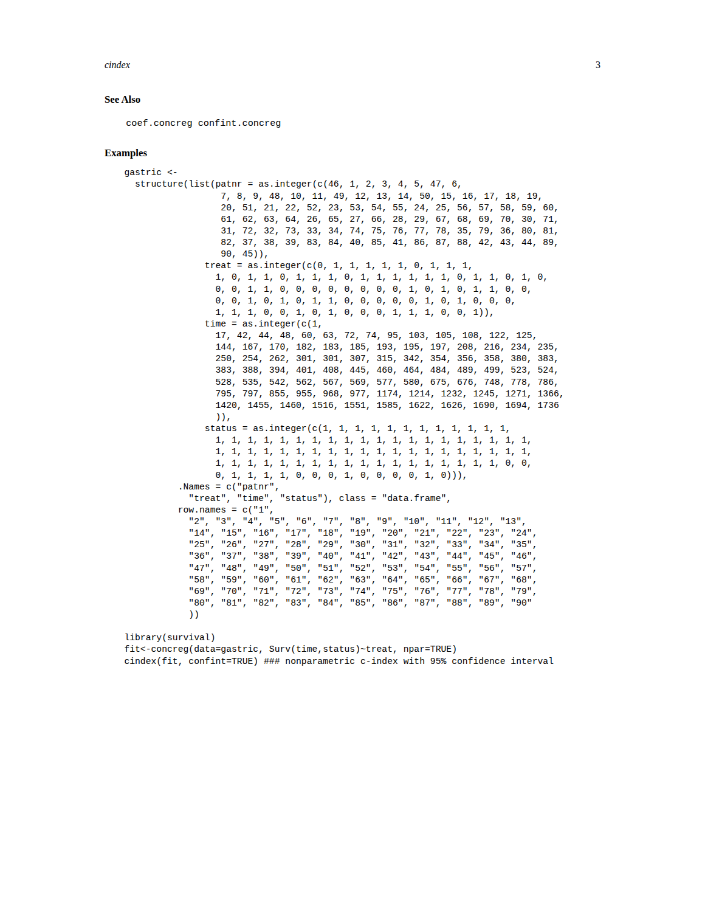cindex 3
See Also
coef.concreg confint.concreg
Examples
gastric <-
  structure(list(patnr = as.integer(c(46, 1, 2, 3, 4, 5, 47, 6,
                  7, 8, 9, 48, 10, 11, 49, 12, 13, 14, 50, 15, 16, 17, 18, 19,
                  20, 51, 21, 22, 52, 23, 53, 54, 55, 24, 25, 56, 57, 58, 59, 60,
                  61, 62, 63, 64, 26, 65, 27, 66, 28, 29, 67, 68, 69, 70, 30, 71,
                  31, 72, 32, 73, 33, 34, 74, 75, 76, 77, 78, 35, 79, 36, 80, 81,
                  82, 37, 38, 39, 83, 84, 40, 85, 41, 86, 87, 88, 42, 43, 44, 89,
                  90, 45)),
               treat = as.integer(c(0, 1, 1, 1, 1, 1, 0, 1, 1, 1,
                 1, 0, 1, 1, 0, 1, 1, 1, 0, 1, 1, 1, 1, 1, 1, 0, 1, 1, 0, 1, 0,
                 0, 0, 1, 1, 0, 0, 0, 0, 0, 0, 0, 0, 1, 0, 1, 0, 1, 1, 0, 0,
                 0, 0, 1, 0, 1, 0, 1, 1, 0, 0, 0, 0, 0, 1, 0, 1, 0, 0, 0,
                 1, 1, 1, 0, 0, 1, 0, 1, 0, 0, 0, 1, 1, 1, 0, 0, 1)),
               time = as.integer(c(1,
                 17, 42, 44, 48, 60, 63, 72, 74, 95, 103, 105, 108, 122, 125,
                 144, 167, 170, 182, 183, 185, 193, 195, 197, 208, 216, 234, 235,
                 250, 254, 262, 301, 301, 307, 315, 342, 354, 356, 358, 380, 383,
                 383, 388, 394, 401, 408, 445, 460, 464, 484, 489, 499, 523, 524,
                 528, 535, 542, 562, 567, 569, 577, 580, 675, 676, 748, 778, 786,
                 795, 797, 855, 955, 968, 977, 1174, 1214, 1232, 1245, 1271, 1366,
                 1420, 1455, 1460, 1516, 1551, 1585, 1622, 1626, 1690, 1694, 1736
                 )),
               status = as.integer(c(1, 1, 1, 1, 1, 1, 1, 1, 1, 1, 1, 1,
                 1, 1, 1, 1, 1, 1, 1, 1, 1, 1, 1, 1, 1, 1, 1, 1, 1, 1, 1, 1,
                 1, 1, 1, 1, 1, 1, 1, 1, 1, 1, 1, 1, 1, 1, 1, 1, 1, 1, 1, 1,
                 1, 1, 1, 1, 1, 1, 1, 1, 1, 1, 1, 1, 1, 1, 1, 1, 1, 1, 0, 0,
                 0, 1, 1, 1, 1, 0, 0, 0, 1, 0, 0, 0, 0, 1, 0))),
          .Names = c("patnr",
            "treat", "time", "status"), class = "data.frame",
          row.names = c("1",
            "2", "3", "4", "5", "6", "7", "8", "9", "10", "11", "12", "13",
            "14", "15", "16", "17", "18", "19", "20", "21", "22", "23", "24",
            "25", "26", "27", "28", "29", "30", "31", "32", "33", "34", "35",
            "36", "37", "38", "39", "40", "41", "42", "43", "44", "45", "46",
            "47", "48", "49", "50", "51", "52", "53", "54", "55", "56", "57",
            "58", "59", "60", "61", "62", "63", "64", "65", "66", "67", "68",
            "69", "70", "71", "72", "73", "74", "75", "76", "77", "78", "79",
            "80", "81", "82", "83", "84", "85", "86", "87", "88", "89", "90"
            ))

library(survival)
fit<-concreg(data=gastric, Surv(time,status)~treat, npar=TRUE)
cindex(fit, confint=TRUE) ### nonparametric c-index with 95% confidence interval